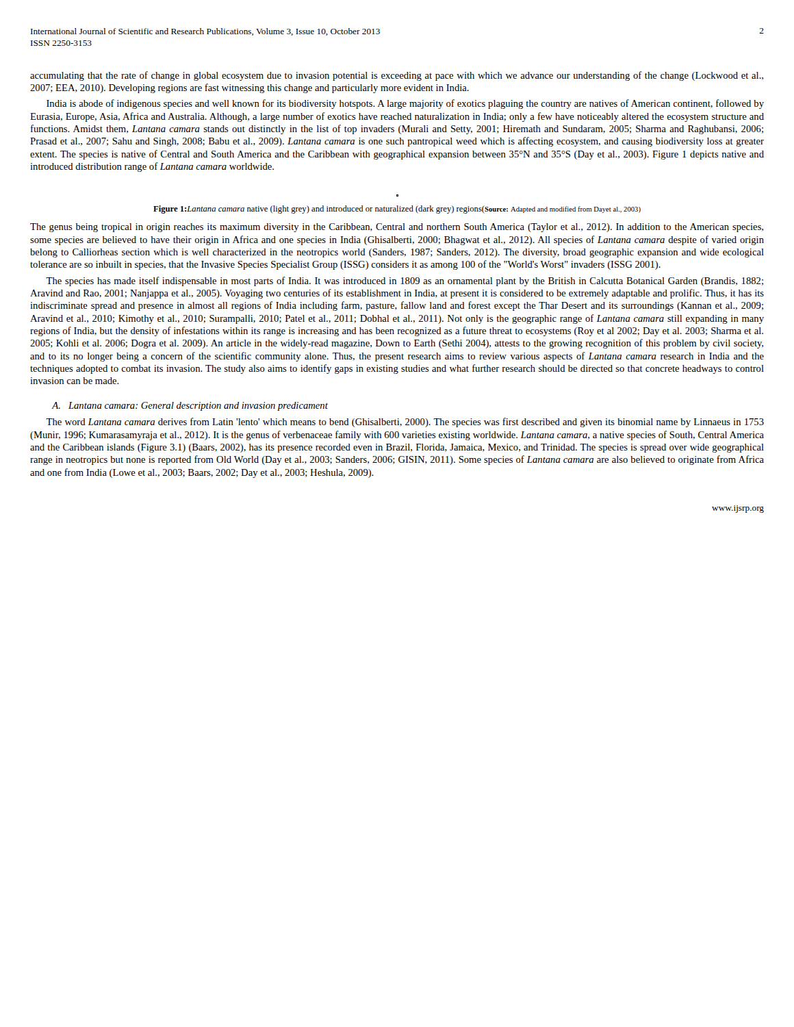International Journal of Scientific and Research Publications, Volume 3, Issue 10, October 2013
ISSN 2250-3153
2
accumulating that the rate of change in global ecosystem due to invasion potential is exceeding at pace with which we advance our understanding of the change (Lockwood et al., 2007; EEA, 2010). Developing regions are fast witnessing this change and particularly more evident in India.
India is abode of indigenous species and well known for its biodiversity hotspots. A large majority of exotics plaguing the country are natives of American continent, followed by Eurasia, Europe, Asia, Africa and Australia. Although, a large number of exotics have reached naturalization in India; only a few have noticeably altered the ecosystem structure and functions. Amidst them, Lantana camara stands out distinctly in the list of top invaders (Murali and Setty, 2001; Hiremath and Sundaram, 2005; Sharma and Raghubansi, 2006; Prasad et al., 2007; Sahu and Singh, 2008; Babu et al., 2009). Lantana camara is one such pantropical weed which is affecting ecosystem, and causing biodiversity loss at greater extent. The species is native of Central and South America and the Caribbean with geographical expansion between 35°N and 35°S (Day et al., 2003). Figure 1 depicts native and introduced distribution range of Lantana camara worldwide.
Figure 1: Lantana camara native (light grey) and introduced or naturalized (dark grey) regions(Source: Adapted and modified from Dayet al., 2003)
The genus being tropical in origin reaches its maximum diversity in the Caribbean, Central and northern South America (Taylor et al., 2012). In addition to the American species, some species are believed to have their origin in Africa and one species in India (Ghisalberti, 2000; Bhagwat et al., 2012). All species of Lantana camara despite of varied origin belong to Calliorheas section which is well characterized in the neotropics world (Sanders, 1987; Sanders, 2012). The diversity, broad geographic expansion and wide ecological tolerance are so inbuilt in species, that the Invasive Species Specialist Group (ISSG) considers it as among 100 of the "World's Worst" invaders (ISSG 2001).
The species has made itself indispensable in most parts of India. It was introduced in 1809 as an ornamental plant by the British in Calcutta Botanical Garden (Brandis, 1882; Aravind and Rao, 2001; Nanjappa et al., 2005). Voyaging two centuries of its establishment in India, at present it is considered to be extremely adaptable and prolific. Thus, it has its indiscriminate spread and presence in almost all regions of India including farm, pasture, fallow land and forest except the Thar Desert and its surroundings (Kannan et al., 2009; Aravind et al., 2010; Kimothy et al., 2010; Surampalli, 2010; Patel et al., 2011; Dobhal et al., 2011). Not only is the geographic range of Lantana camara still expanding in many regions of India, but the density of infestations within its range is increasing and has been recognized as a future threat to ecosystems (Roy et al 2002; Day et al. 2003; Sharma et al. 2005; Kohli et al. 2006; Dogra et al. 2009). An article in the widely-read magazine, Down to Earth (Sethi 2004), attests to the growing recognition of this problem by civil society, and to its no longer being a concern of the scientific community alone. Thus, the present research aims to review various aspects of Lantana camara research in India and the techniques adopted to combat its invasion. The study also aims to identify gaps in existing studies and what further research should be directed so that concrete headways to control invasion can be made.
A. Lantana camara: General description and invasion predicament
The word Lantana camara derives from Latin 'lento' which means to bend (Ghisalberti, 2000). The species was first described and given its binomial name by Linnaeus in 1753 (Munir, 1996; Kumarasamyraja et al., 2012). It is the genus of verbenaceae family with 600 varieties existing worldwide. Lantana camara, a native species of South, Central America and the Caribbean islands (Figure 3.1) (Baars, 2002), has its presence recorded even in Brazil, Florida, Jamaica, Mexico, and Trinidad. The species is spread over wide geographical range in neotropics but none is reported from Old World (Day et al., 2003; Sanders, 2006; GISIN, 2011). Some species of Lantana camara are also believed to originate from Africa and one from India (Lowe et al., 2003; Baars, 2002; Day et al., 2003; Heshula, 2009).
www.ijsrp.org